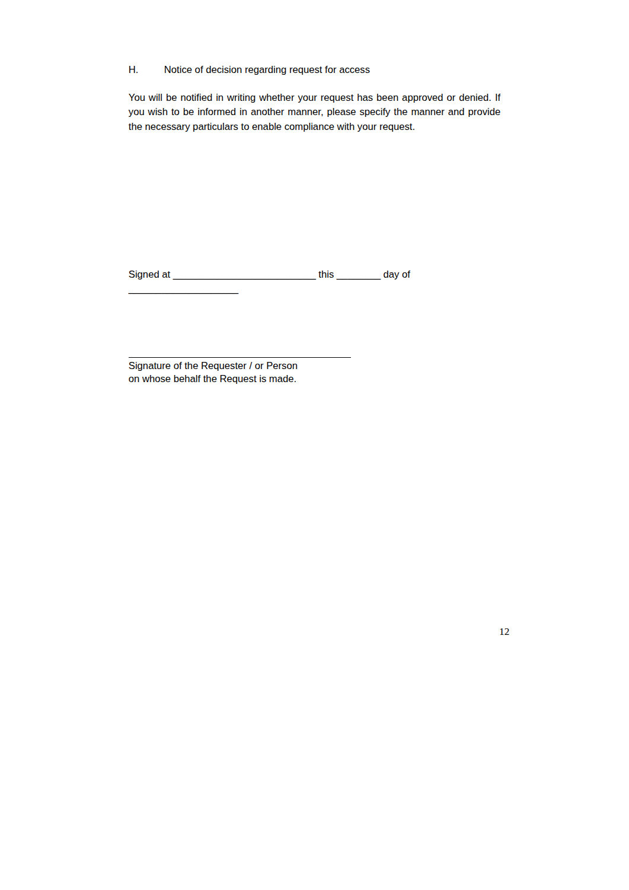H. Notice of decision regarding request for access
You will be notified in writing whether your request has been approved or denied. If you wish to be informed in another manner, please specify the manner and provide the necessary particulars to enable compliance with your request.
Signed at __________________________ this ________ day of ____________________
Signature of the Requester / or Person
on whose behalf the Request is made.
12